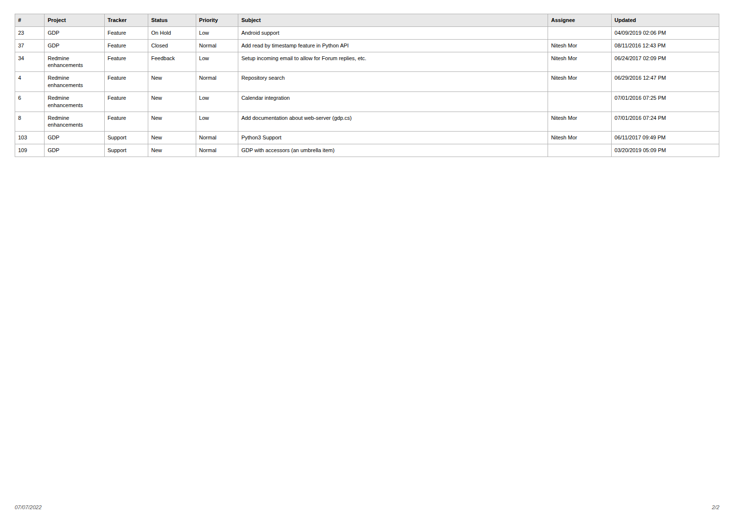| # | Project | Tracker | Status | Priority | Subject | Assignee | Updated |
| --- | --- | --- | --- | --- | --- | --- | --- |
| 23 | GDP | Feature | On Hold | Low | Android support | | 04/09/2019 02:06 PM |
| 37 | GDP | Feature | Closed | Normal | Add read by timestamp feature in Python API | Nitesh Mor | 08/11/2016 12:43 PM |
| 34 | Redmine enhancements | Feature | Feedback | Low | Setup incoming email to allow for Forum replies, etc. | Nitesh Mor | 06/24/2017 02:09 PM |
| 4 | Redmine enhancements | Feature | New | Normal | Repository search | Nitesh Mor | 06/29/2016 12:47 PM |
| 6 | Redmine enhancements | Feature | New | Low | Calendar integration | | 07/01/2016 07:25 PM |
| 8 | Redmine enhancements | Feature | New | Low | Add documentation about web-server (gdp.cs) | Nitesh Mor | 07/01/2016 07:24 PM |
| 103 | GDP | Support | New | Normal | Python3 Support | Nitesh Mor | 06/11/2017 09:49 PM |
| 109 | GDP | Support | New | Normal | GDP with accessors (an umbrella item) | | 03/20/2019 05:09 PM |
07/07/2022 2/2